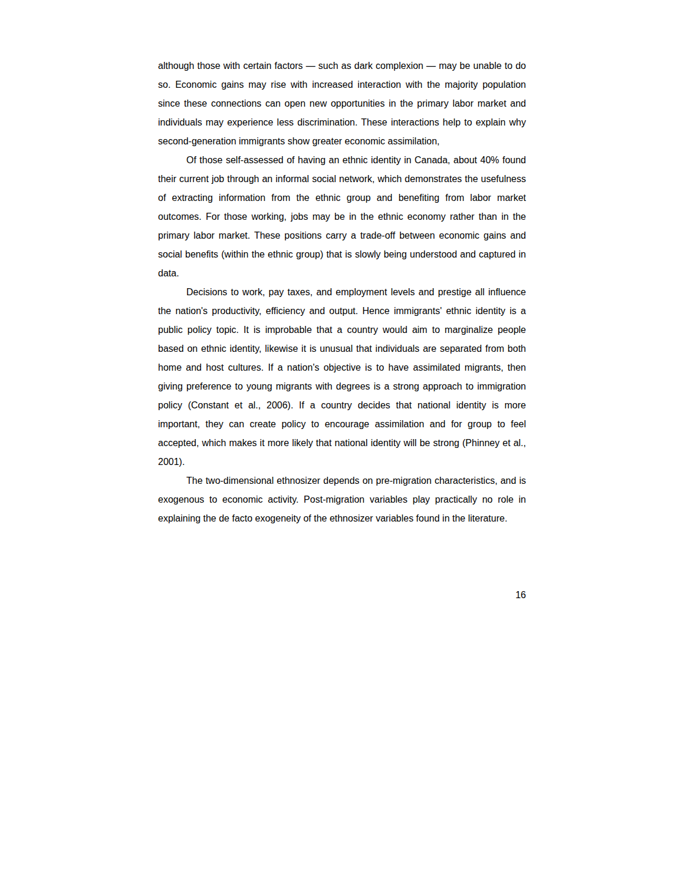although those with certain factors — such as dark complexion — may be unable to do so. Economic gains may rise with increased interaction with the majority population since these connections can open new opportunities in the primary labor market and individuals may experience less discrimination. These interactions help to explain why second-generation immigrants show greater economic assimilation,
Of those self-assessed of having an ethnic identity in Canada, about 40% found their current job through an informal social network, which demonstrates the usefulness of extracting information from the ethnic group and benefiting from labor market outcomes. For those working, jobs may be in the ethnic economy rather than in the primary labor market. These positions carry a trade-off between economic gains and social benefits (within the ethnic group) that is slowly being understood and captured in data.
Decisions to work, pay taxes, and employment levels and prestige all influence the nation's productivity, efficiency and output. Hence immigrants' ethnic identity is a public policy topic. It is improbable that a country would aim to marginalize people based on ethnic identity, likewise it is unusual that individuals are separated from both home and host cultures. If a nation's objective is to have assimilated migrants, then giving preference to young migrants with degrees is a strong approach to immigration policy (Constant et al., 2006). If a country decides that national identity is more important, they can create policy to encourage assimilation and for group to feel accepted, which makes it more likely that national identity will be strong (Phinney et al., 2001).
The two-dimensional ethnosizer depends on pre-migration characteristics, and is exogenous to economic activity. Post-migration variables play practically no role in explaining the de facto exogeneity of the ethnosizer variables found in the literature.
16